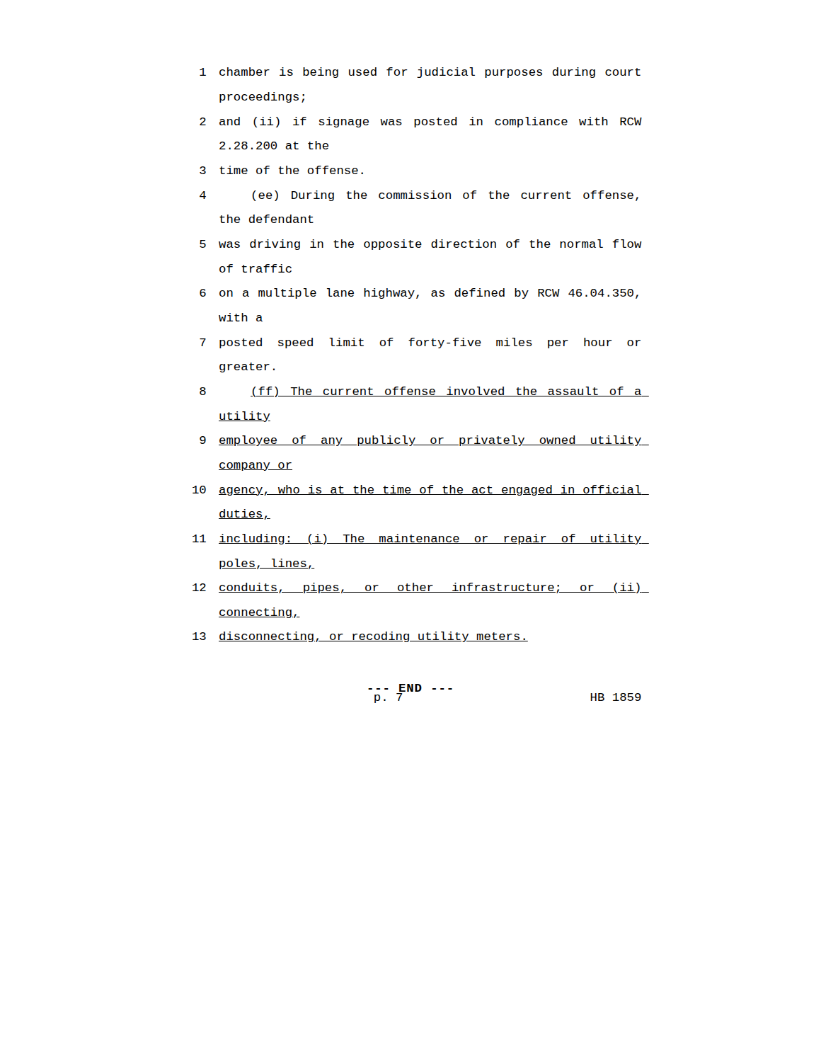chamber is being used for judicial purposes during court proceedings;
and (ii) if signage was posted in compliance with RCW 2.28.200 at the
time of the offense.
(ee) During the commission of the current offense, the defendant
was driving in the opposite direction of the normal flow of traffic
on a multiple lane highway, as defined by RCW 46.04.350, with a
posted speed limit of forty-five miles per hour or greater.
(ff) The current offense involved the assault of a utility
employee of any publicly or privately owned utility company or
agency, who is at the time of the act engaged in official duties,
including: (i) The maintenance or repair of utility poles, lines,
conduits, pipes, or other infrastructure; or (ii) connecting,
disconnecting, or recoding utility meters.
--- END ---
p. 7 HB 1859